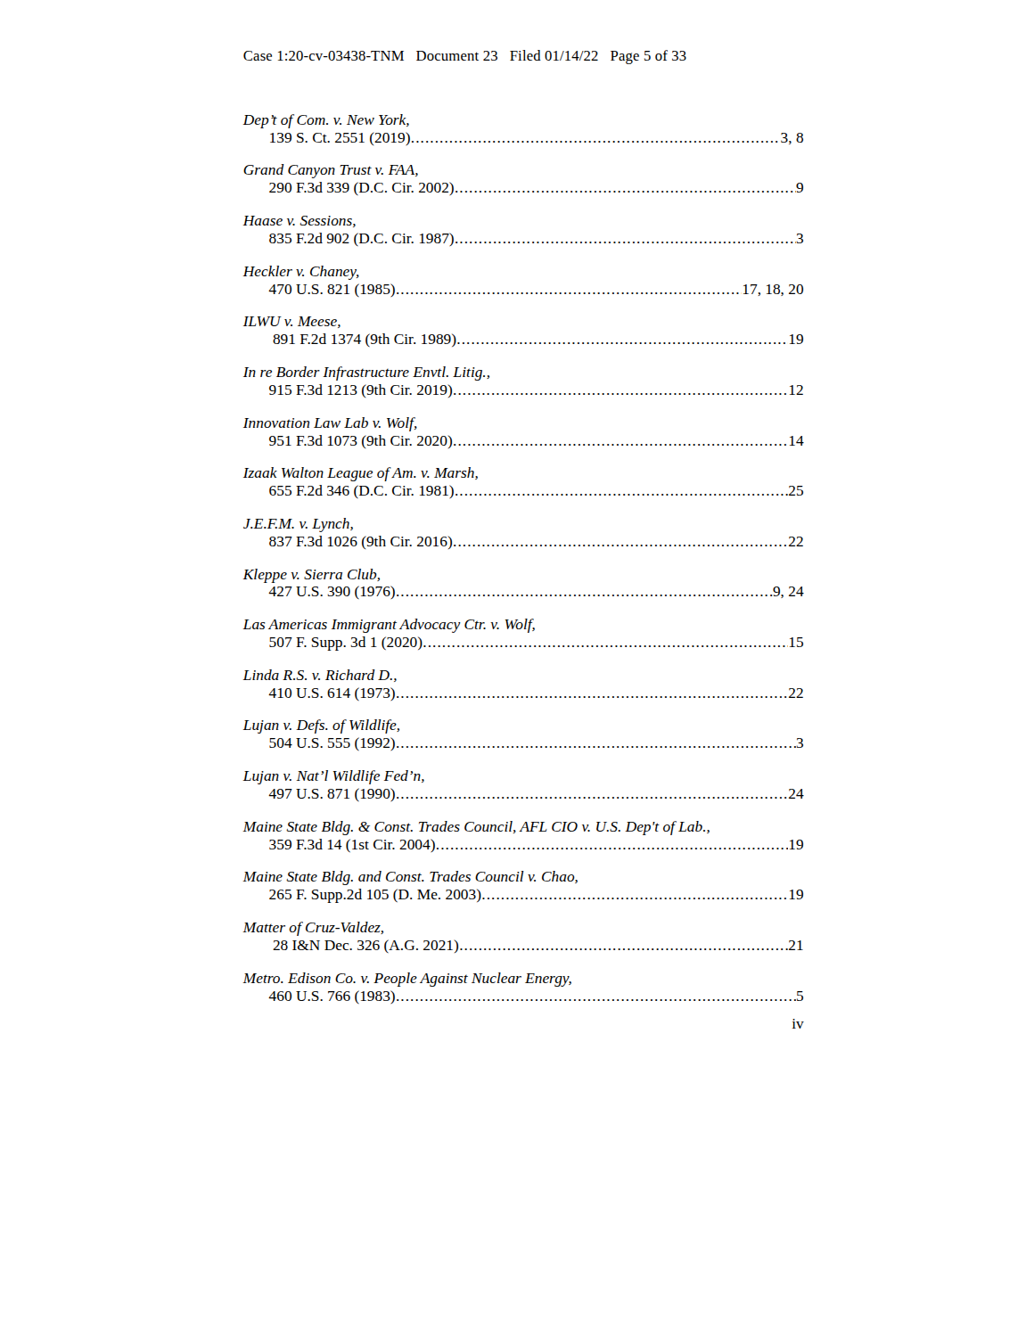Case 1:20-cv-03438-TNM Document 23 Filed 01/14/22 Page 5 of 33
Dep’t of Com. v. New York,
139 S. Ct. 2551 (2019)................................................................................................................. 3, 8
Grand Canyon Trust v. FAA,
290 F.3d 339 (D.C. Cir. 2002)................................................................................................. 9
Haase v. Sessions,
835 F.2d 902 (D.C. Cir. 1987)................................................................................................. 3
Heckler v. Chaney,
470 U.S. 821 (1985)................................................................................................. 17, 18, 20
ILWU v. Meese,
891 F.2d 1374 (9th Cir. 1989)................................................................................................. 19
In re Border Infrastructure Envtl. Litig.,
915 F.3d 1213 (9th Cir. 2019)................................................................................................. 12
Innovation Law Lab v. Wolf,
951 F.3d 1073 (9th Cir. 2020)................................................................................................. 14
Izaak Walton League of Am. v. Marsh,
655 F.2d 346 (D.C. Cir. 1981)................................................................................................. 25
J.E.F.M. v. Lynch,
837 F.3d 1026 (9th Cir. 2016)................................................................................................. 22
Kleppe v. Sierra Club,
427 U.S. 390 (1976)................................................................................................. 9, 24
Las Americas Immigrant Advocacy Ctr. v. Wolf,
507 F. Supp. 3d 1 (2020)................................................................................................. 15
Linda R.S. v. Richard D.,
410 U.S. 614 (1973)................................................................................................. 22
Lujan v. Defs. of Wildlife,
504 U.S. 555 (1992)................................................................................................. 3
Lujan v. Nat’l Wildlife Fed’n,
497 U.S. 871 (1990)................................................................................................. 24
Maine State Bldg. & Const. Trades Council, AFL CIO v. U.S. Dep't of Lab.,
359 F.3d 14 (1st Cir. 2004)................................................................................................. 19
Maine State Bldg. and Const. Trades Council v. Chao,
265 F. Supp.2d 105 (D. Me. 2003)................................................................................................. 19
Matter of Cruz-Valdez,
28 I&N Dec. 326 (A.G. 2021)................................................................................................. 21
Metro. Edison Co. v. People Against Nuclear Energy,
460 U.S. 766 (1983)................................................................................................. 5
iv